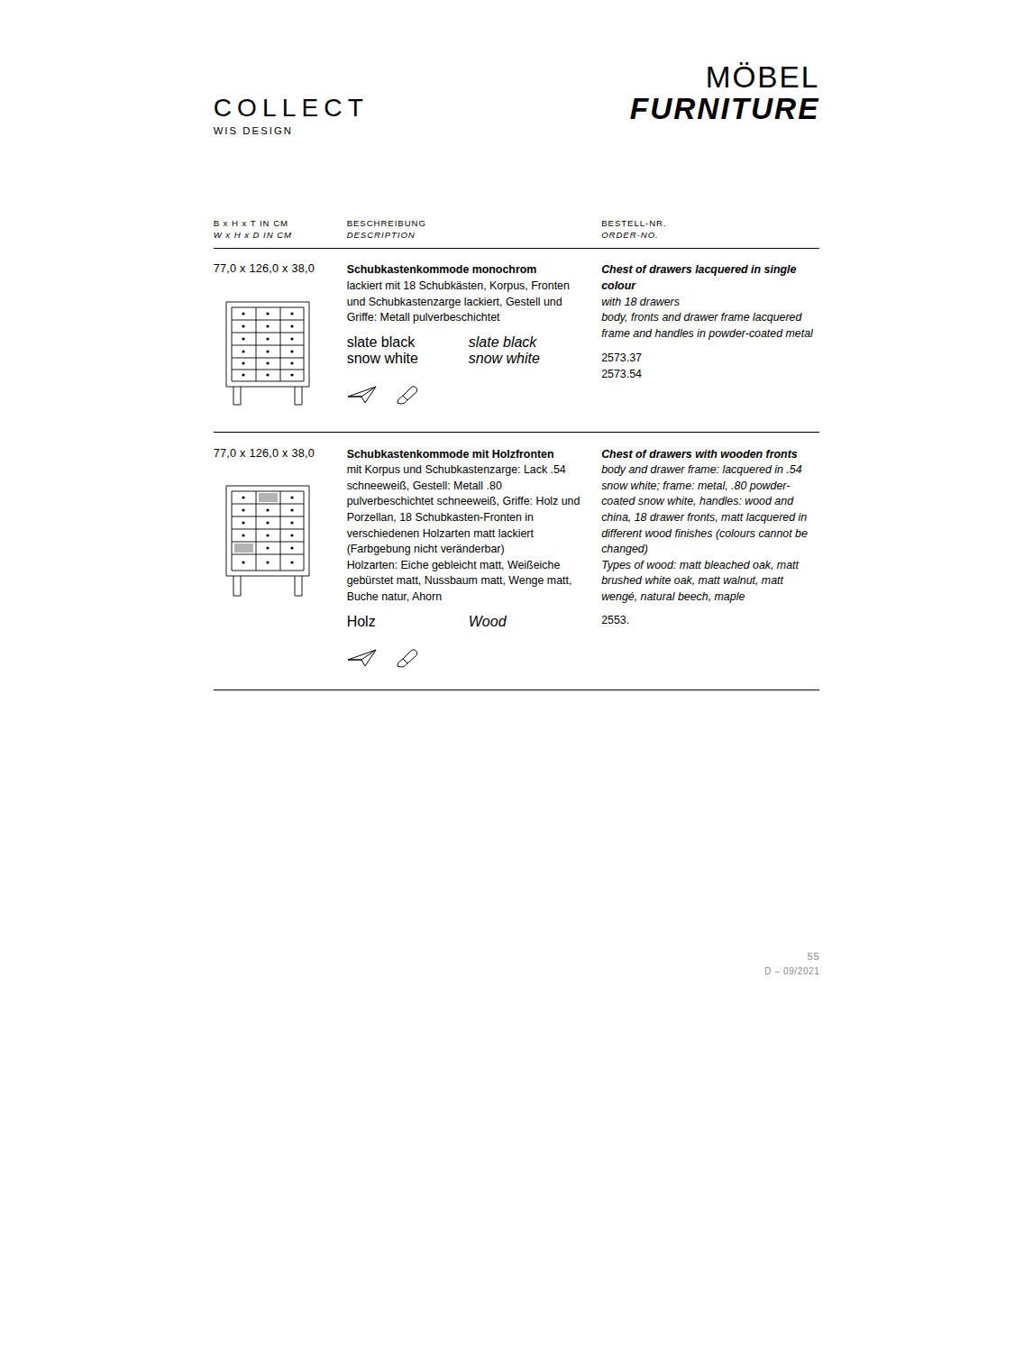MÖBEL
FURNITURE
COLLECT
WIS DESIGN
B x H x T IN CM
W x H x D IN CM
BESCHREIBUNG
DESCRIPTION
BESTELL-NR.
ORDER-NO.
77,0 x 126,0 x 38,0
Schubkastenkommode monochrom
lackiert mit 18 Schubkästen, Korpus, Fronten und Schubkastenzarge lackiert, Gestell und Griffe: Metall pulverbeschichtet
slate black
snow white
slate black
snow white
Chest of drawers lacquered in single colour
with 18 drawers
body, fronts and drawer frame lacquered
frame and handles in powder-coated metal
2573.37 2573.54
77,0 x 126,0 x 38,0
Schubkastenkommode mit Holzfronten
mit Korpus und Schubkastenzarge: Lack .54 schneeweiß, Gestell: Metall .80 pulverbeschichtet schneeweiß, Griffe: Holz und Porzellan, 18 Schubkasten-Fronten in verschiedenen Holzarten matt lackiert (Farbgebung nicht veränderbar)
Holzarten: Eiche gebleicht matt, Weißeiche gebürstet matt, Nussbaum matt, Wenge matt, Buche natur, Ahorn
Holz
Wood
Chest of drawers with wooden fronts
body and drawer frame: lacquered in .54 snow white; frame: metal, .80 powder-coated snow white, handles: wood and china, 18 drawer fronts, matt lacquered in different wood finishes (colours cannot be changed)
Types of wood: matt bleached oak, matt brushed white oak, matt walnut, matt wengé, natural beech, maple
2553.
55
D – 09/2021